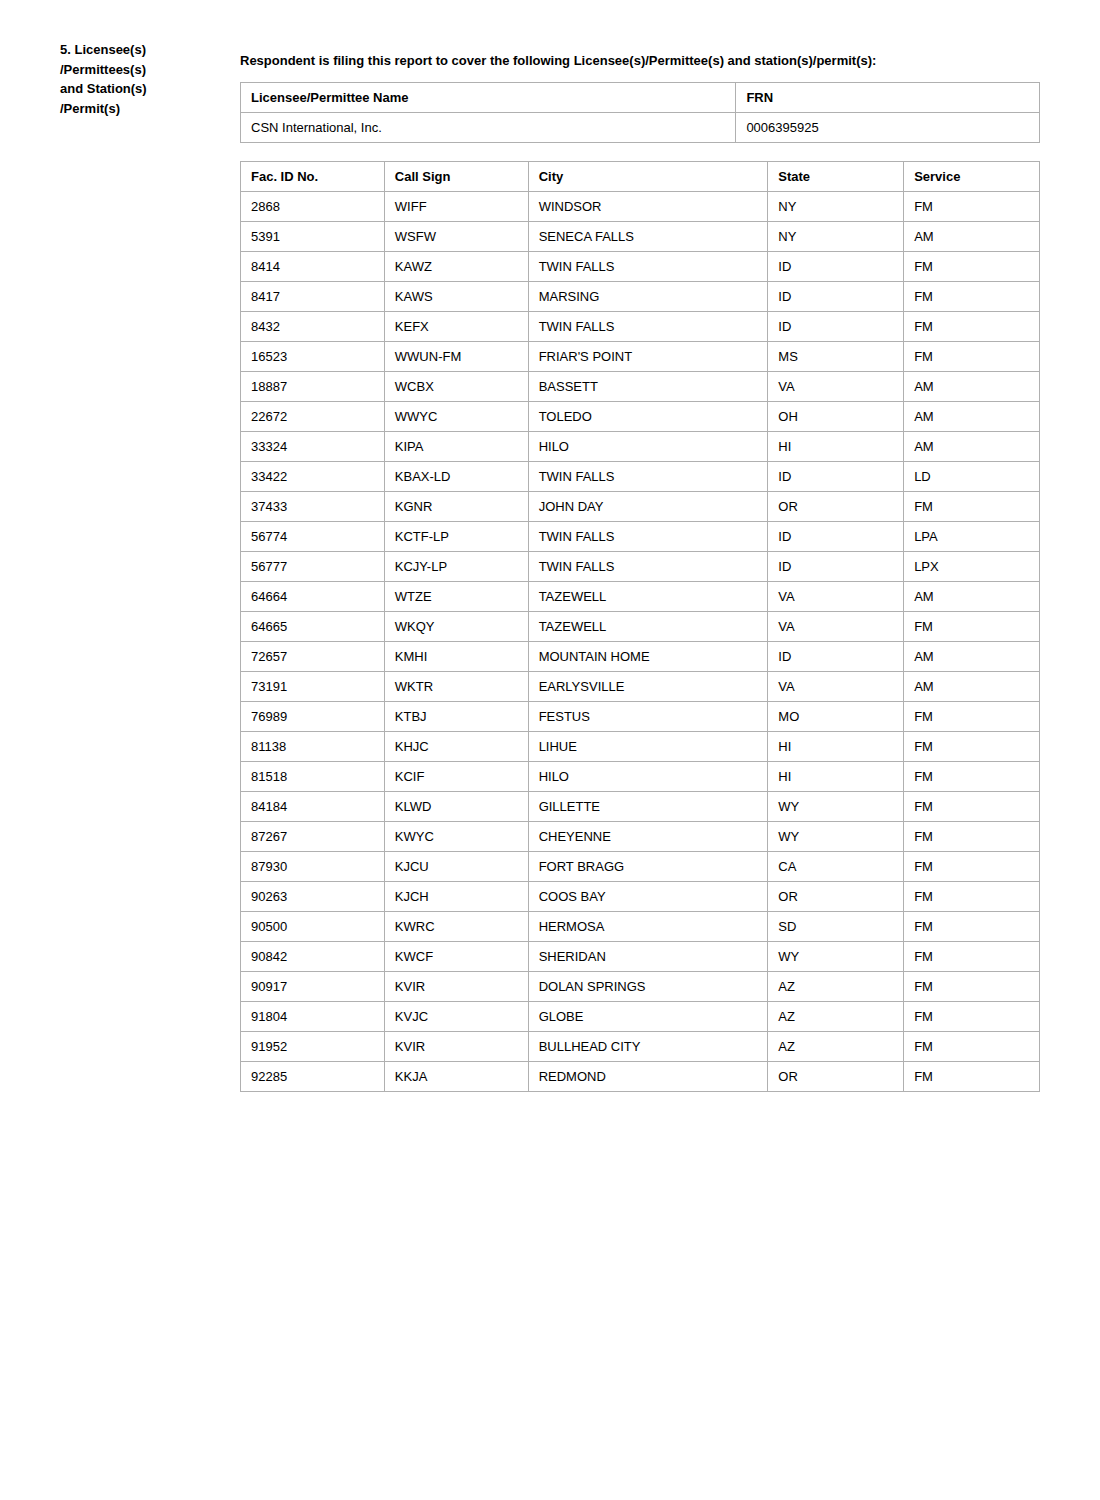5. Licensee(s)
/Permittees(s)
and Station(s)
/Permit(s)
Respondent is filing this report to cover the following Licensee(s)/Permittee(s) and station(s)/permit(s):
| Licensee/Permittee Name | FRN |
| --- | --- |
| CSN International, Inc. | 0006395925 |
| Fac. ID No. | Call Sign | City | State | Service |
| --- | --- | --- | --- | --- |
| 2868 | WIFF | WINDSOR | NY | FM |
| 5391 | WSFW | SENECA FALLS | NY | AM |
| 8414 | KAWZ | TWIN FALLS | ID | FM |
| 8417 | KAWS | MARSING | ID | FM |
| 8432 | KEFX | TWIN FALLS | ID | FM |
| 16523 | WWUN-FM | FRIAR'S POINT | MS | FM |
| 18887 | WCBX | BASSETT | VA | AM |
| 22672 | WWYC | TOLEDO | OH | AM |
| 33324 | KIPA | HILO | HI | AM |
| 33422 | KBAX-LD | TWIN FALLS | ID | LD |
| 37433 | KGNR | JOHN DAY | OR | FM |
| 56774 | KCTF-LP | TWIN FALLS | ID | LPA |
| 56777 | KCJY-LP | TWIN FALLS | ID | LPX |
| 64664 | WTZE | TAZEWELL | VA | AM |
| 64665 | WKQY | TAZEWELL | VA | FM |
| 72657 | KMHI | MOUNTAIN HOME | ID | AM |
| 73191 | WKTR | EARLYSVILLE | VA | AM |
| 76989 | KTBJ | FESTUS | MO | FM |
| 81138 | KHJC | LIHUE | HI | FM |
| 81518 | KCIF | HILO | HI | FM |
| 84184 | KLWD | GILLETTE | WY | FM |
| 87267 | KWYC | CHEYENNE | WY | FM |
| 87930 | KJCU | FORT BRAGG | CA | FM |
| 90263 | KJCH | COOS BAY | OR | FM |
| 90500 | KWRC | HERMOSA | SD | FM |
| 90842 | KWCF | SHERIDAN | WY | FM |
| 90917 | KVIR | DOLAN SPRINGS | AZ | FM |
| 91804 | KVJC | GLOBE | AZ | FM |
| 91952 | KVIR | BULLHEAD CITY | AZ | FM |
| 92285 | KKJA | REDMOND | OR | FM |